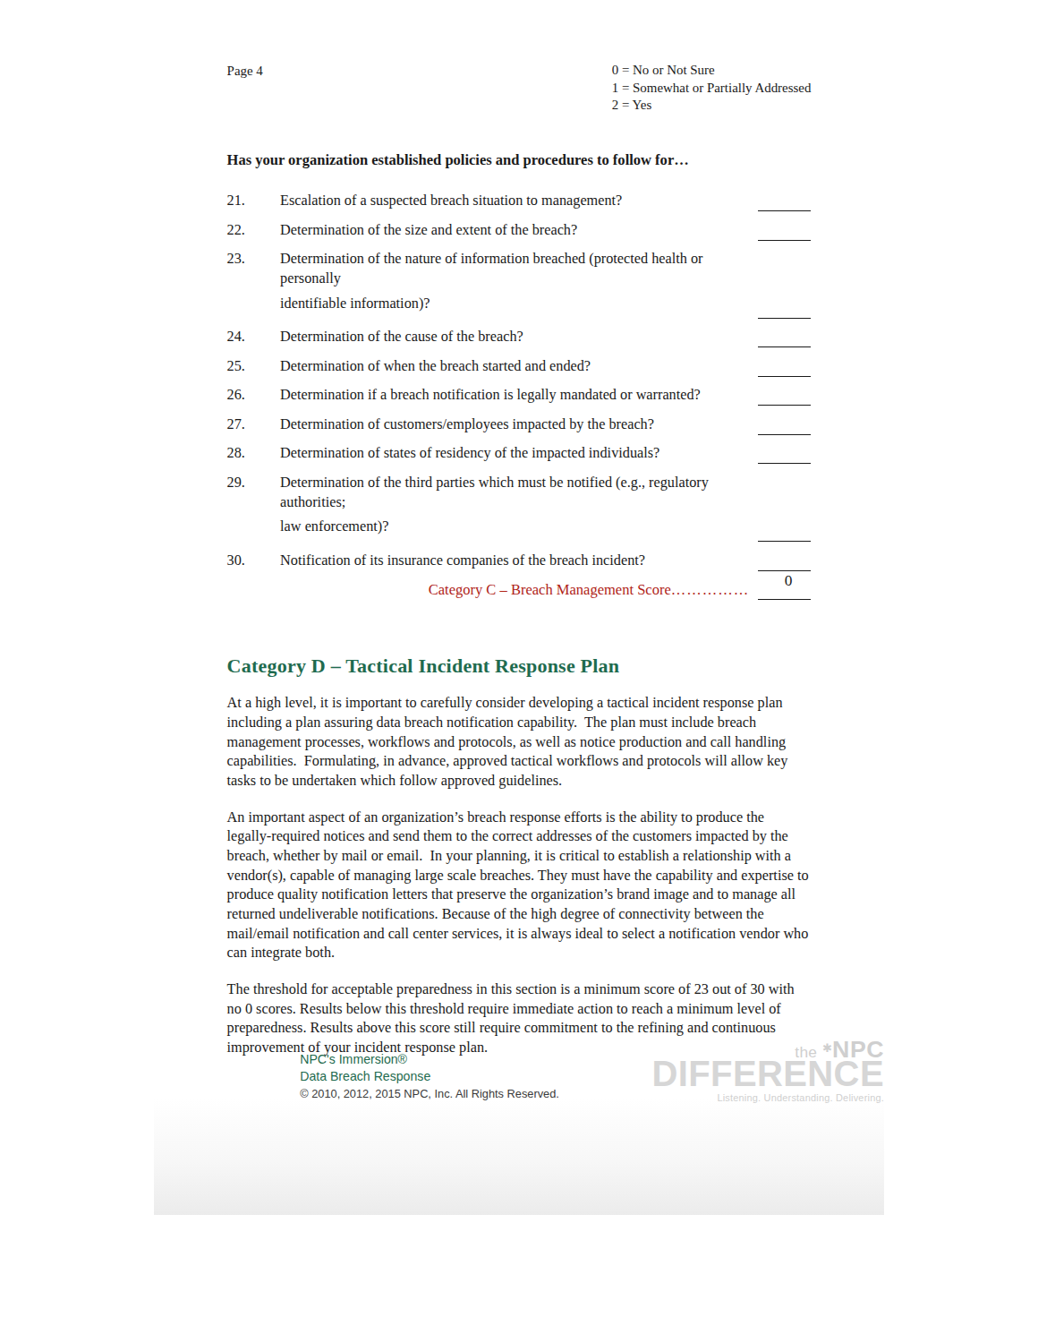Page 4
0 = No or Not Sure
1 = Somewhat or Partially Addressed
2 = Yes
Has your organization established policies and procedures to follow for…
| 21. | Escalation of a suspected breach situation to management? | |
| 22. | Determination of the size and extent of the breach? | |
| 23. | Determination of the nature of information breached (protected health or personally | |
| | identifiable information)? | |
| 24. | Determination of the cause of the breach? | |
| 25. | Determination of when the breach started and ended? | |
| 26. | Determination if a breach notification is legally mandated or warranted? | |
| 27. | Determination of customers/employees impacted by the breach? | |
| 28. | Determination of states of residency of the impacted individuals? | |
| 29. | Determination of the third parties which must be notified (e.g., regulatory authorities; | |
| | law enforcement)? | |
| 30. | Notification of its insurance companies of the breach incident? | |
| | Category C – Breach Management Score …………… | 0 |
Category D – Tactical Incident Response Plan
At a high level, it is important to carefully consider developing a tactical incident response plan including a plan assuring data breach notification capability. The plan must include breach management processes, workflows and protocols, as well as notice production and call handling capabilities. Formulating, in advance, approved tactical workflows and protocols will allow key tasks to be undertaken which follow approved guidelines.
An important aspect of an organization’s breach response efforts is the ability to produce the legally-required notices and send them to the correct addresses of the customers impacted by the breach, whether by mail or email. In your planning, it is critical to establish a relationship with a vendor(s), capable of managing large scale breaches. They must have the capability and expertise to produce quality notification letters that preserve the organization’s brand image and to manage all returned undeliverable notifications. Because of the high degree of connectivity between the mail/email notification and call center services, it is always ideal to select a notification vendor who can integrate both.
The threshold for acceptable preparedness in this section is a minimum score of 23 out of 30 with no 0 scores. Results below this threshold require immediate action to reach a minimum level of preparedness. Results above this score still require commitment to the refining and continuous improvement of your incident response plan.
NPC's Immersion®
Data Breach Response
© 2010, 2012, 2015 NPC, Inc. All Rights Reserved.
the✱NPC DIFFERENCE Listening. Understanding. Delivering.